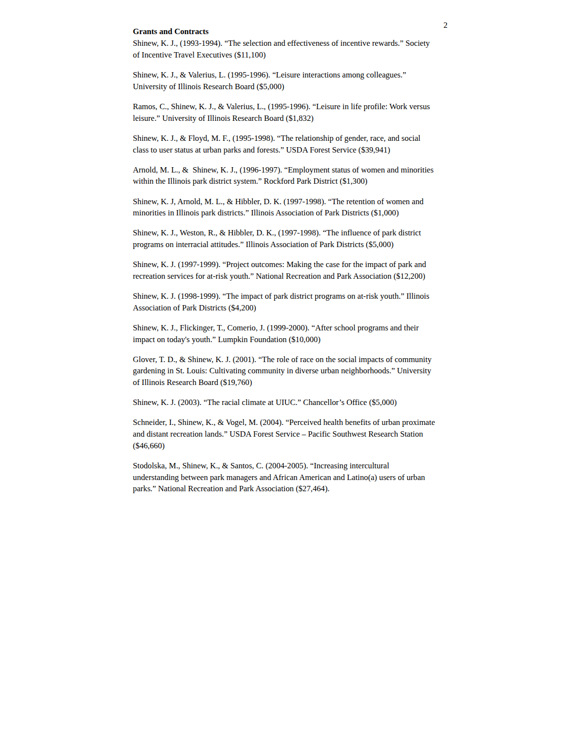2
Grants and Contracts
Shinew, K. J., (1993-1994). “The selection and effectiveness of incentive rewards.” Society of Incentive Travel Executives ($11,100)
Shinew, K. J., & Valerius, L. (1995-1996). “Leisure interactions among colleagues.” University of Illinois Research Board ($5,000)
Ramos, C., Shinew, K. J., & Valerius, L., (1995-1996). “Leisure in life profile: Work versus leisure.” University of Illinois Research Board ($1,832)
Shinew, K. J., & Floyd, M. F., (1995-1998). “The relationship of gender, race, and social class to user status at urban parks and forests.” USDA Forest Service ($39,941)
Arnold, M. L., & Shinew, K. J., (1996-1997). “Employment status of women and minorities within the Illinois park district system.” Rockford Park District ($1,300)
Shinew, K. J, Arnold, M. L., & Hibbler, D. K. (1997-1998). “The retention of women and minorities in Illinois park districts.” Illinois Association of Park Districts ($1,000)
Shinew, K. J., Weston, R., & Hibbler, D. K., (1997-1998). “The influence of park district programs on interracial attitudes.” Illinois Association of Park Districts ($5,000)
Shinew, K. J. (1997-1999). “Project outcomes: Making the case for the impact of park and recreation services for at-risk youth.” National Recreation and Park Association ($12,200)
Shinew, K. J. (1998-1999). “The impact of park district programs on at-risk youth.” Illinois Association of Park Districts ($4,200)
Shinew, K. J., Flickinger, T., Comerio, J. (1999-2000). “After school programs and their impact on today's youth.” Lumpkin Foundation ($10,000)
Glover, T. D., & Shinew, K. J. (2001). “The role of race on the social impacts of community gardening in St. Louis: Cultivating community in diverse urban neighborhoods.” University of Illinois Research Board ($19,760)
Shinew, K. J. (2003). “The racial climate at UIUC.” Chancellor’s Office ($5,000)
Schneider, I., Shinew, K., & Vogel, M. (2004). “Perceived health benefits of urban proximate and distant recreation lands.” USDA Forest Service – Pacific Southwest Research Station ($46,660)
Stodolska, M., Shinew, K., & Santos, C. (2004-2005). “Increasing intercultural understanding between park managers and African American and Latino(a) users of urban parks.” National Recreation and Park Association ($27,464).